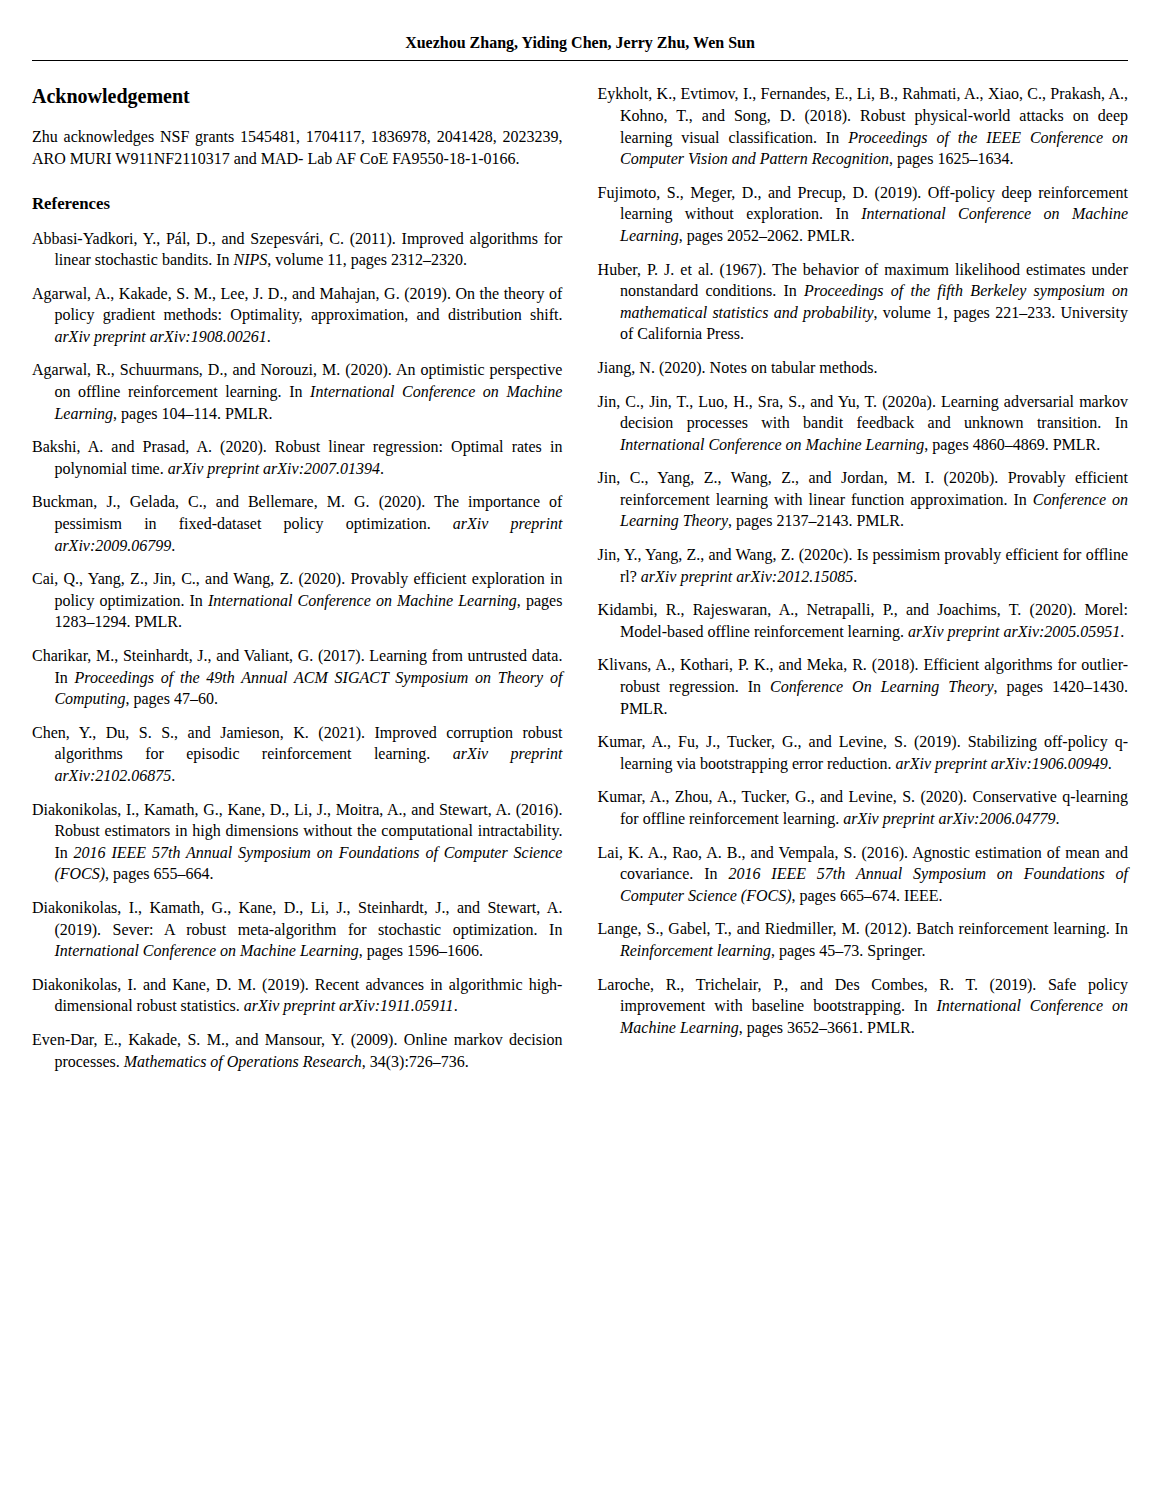Xuezhou Zhang, Yiding Chen, Jerry Zhu, Wen Sun
Acknowledgement
Zhu acknowledges NSF grants 1545481, 1704117, 1836978, 2041428, 2023239, ARO MURI W911NF2110317 and MAD- Lab AF CoE FA9550-18-1-0166.
References
Abbasi-Yadkori, Y., Pál, D., and Szepesvári, C. (2011). Improved algorithms for linear stochastic bandits. In NIPS, volume 11, pages 2312–2320.
Agarwal, A., Kakade, S. M., Lee, J. D., and Mahajan, G. (2019). On the theory of policy gradient methods: Optimality, approximation, and distribution shift. arXiv preprint arXiv:1908.00261.
Agarwal, R., Schuurmans, D., and Norouzi, M. (2020). An optimistic perspective on offline reinforcement learning. In International Conference on Machine Learning, pages 104–114. PMLR.
Bakshi, A. and Prasad, A. (2020). Robust linear regression: Optimal rates in polynomial time. arXiv preprint arXiv:2007.01394.
Buckman, J., Gelada, C., and Bellemare, M. G. (2020). The importance of pessimism in fixed-dataset policy optimization. arXiv preprint arXiv:2009.06799.
Cai, Q., Yang, Z., Jin, C., and Wang, Z. (2020). Provably efficient exploration in policy optimization. In International Conference on Machine Learning, pages 1283–1294. PMLR.
Charikar, M., Steinhardt, J., and Valiant, G. (2017). Learning from untrusted data. In Proceedings of the 49th Annual ACM SIGACT Symposium on Theory of Computing, pages 47–60.
Chen, Y., Du, S. S., and Jamieson, K. (2021). Improved corruption robust algorithms for episodic reinforcement learning. arXiv preprint arXiv:2102.06875.
Diakonikolas, I., Kamath, G., Kane, D., Li, J., Moitra, A., and Stewart, A. (2016). Robust estimators in high dimensions without the computational intractability. In 2016 IEEE 57th Annual Symposium on Foundations of Computer Science (FOCS), pages 655–664.
Diakonikolas, I., Kamath, G., Kane, D., Li, J., Steinhardt, J., and Stewart, A. (2019). Sever: A robust meta-algorithm for stochastic optimization. In International Conference on Machine Learning, pages 1596–1606.
Diakonikolas, I. and Kane, D. M. (2019). Recent advances in algorithmic high-dimensional robust statistics. arXiv preprint arXiv:1911.05911.
Even-Dar, E., Kakade, S. M., and Mansour, Y. (2009). Online markov decision processes. Mathematics of Operations Research, 34(3):726–736.
Eykholt, K., Evtimov, I., Fernandes, E., Li, B., Rahmati, A., Xiao, C., Prakash, A., Kohno, T., and Song, D. (2018). Robust physical-world attacks on deep learning visual classification. In Proceedings of the IEEE Conference on Computer Vision and Pattern Recognition, pages 1625–1634.
Fujimoto, S., Meger, D., and Precup, D. (2019). Off-policy deep reinforcement learning without exploration. In International Conference on Machine Learning, pages 2052–2062. PMLR.
Huber, P. J. et al. (1967). The behavior of maximum likelihood estimates under nonstandard conditions. In Proceedings of the fifth Berkeley symposium on mathematical statistics and probability, volume 1, pages 221–233. University of California Press.
Jiang, N. (2020). Notes on tabular methods.
Jin, C., Jin, T., Luo, H., Sra, S., and Yu, T. (2020a). Learning adversarial markov decision processes with bandit feedback and unknown transition. In International Conference on Machine Learning, pages 4860–4869. PMLR.
Jin, C., Yang, Z., Wang, Z., and Jordan, M. I. (2020b). Provably efficient reinforcement learning with linear function approximation. In Conference on Learning Theory, pages 2137–2143. PMLR.
Jin, Y., Yang, Z., and Wang, Z. (2020c). Is pessimism provably efficient for offline rl? arXiv preprint arXiv:2012.15085.
Kidambi, R., Rajeswaran, A., Netrapalli, P., and Joachims, T. (2020). Morel: Model-based offline reinforcement learning. arXiv preprint arXiv:2005.05951.
Klivans, A., Kothari, P. K., and Meka, R. (2018). Efficient algorithms for outlier-robust regression. In Conference On Learning Theory, pages 1420–1430. PMLR.
Kumar, A., Fu, J., Tucker, G., and Levine, S. (2019). Stabilizing off-policy q-learning via bootstrapping error reduction. arXiv preprint arXiv:1906.00949.
Kumar, A., Zhou, A., Tucker, G., and Levine, S. (2020). Conservative q-learning for offline reinforcement learning. arXiv preprint arXiv:2006.04779.
Lai, K. A., Rao, A. B., and Vempala, S. (2016). Agnostic estimation of mean and covariance. In 2016 IEEE 57th Annual Symposium on Foundations of Computer Science (FOCS), pages 665–674. IEEE.
Lange, S., Gabel, T., and Riedmiller, M. (2012). Batch reinforcement learning. In Reinforcement learning, pages 45–73. Springer.
Laroche, R., Trichelair, P., and Des Combes, R. T. (2019). Safe policy improvement with baseline bootstrapping. In International Conference on Machine Learning, pages 3652–3661. PMLR.